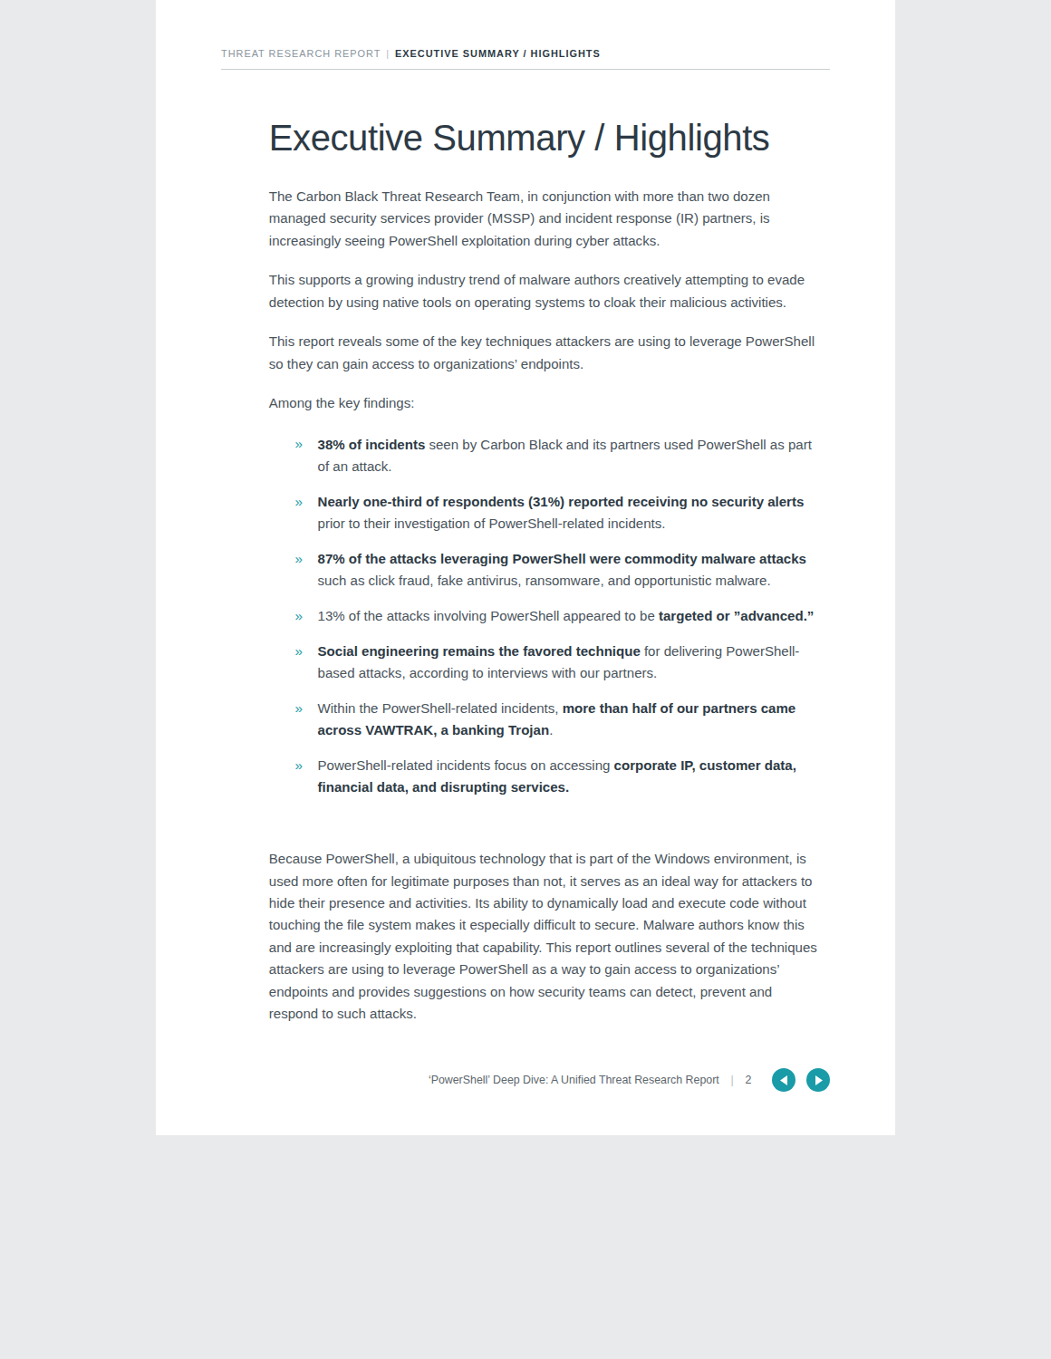THREAT RESEARCH REPORT | EXECUTIVE SUMMARY / HIGHLIGHTS
Executive Summary / Highlights
The Carbon Black Threat Research Team, in conjunction with more than two dozen managed security services provider (MSSP) and incident response (IR) partners, is increasingly seeing PowerShell exploitation during cyber attacks.
This supports a growing industry trend of malware authors creatively attempting to evade detection by using native tools on operating systems to cloak their malicious activities.
This report reveals some of the key techniques attackers are using to leverage PowerShell so they can gain access to organizations’ endpoints.
Among the key findings:
38% of incidents seen by Carbon Black and its partners used PowerShell as part of an attack.
Nearly one-third of respondents (31%) reported receiving no security alerts prior to their investigation of PowerShell-related incidents.
87% of the attacks leveraging PowerShell were commodity malware attacks such as click fraud, fake antivirus, ransomware, and opportunistic malware.
13% of the attacks involving PowerShell appeared to be targeted or ”advanced.”
Social engineering remains the favored technique for delivering PowerShell-based attacks, according to interviews with our partners.
Within the PowerShell-related incidents, more than half of our partners came across VAWTRAK, a banking Trojan.
PowerShell-related incidents focus on accessing corporate IP, customer data, financial data, and disrupting services.
Because PowerShell, a ubiquitous technology that is part of the Windows environment, is used more often for legitimate purposes than not, it serves as an ideal way for attackers to hide their presence and activities. Its ability to dynamically load and execute code without touching the file system makes it especially difficult to secure. Malware authors know this and are increasingly exploiting that capability. This report outlines several of the techniques attackers are using to leverage PowerShell as a way to gain access to organizations’ endpoints and provides suggestions on how security teams can detect, prevent and respond to such attacks.
‘PowerShell’ Deep Dive: A Unified Threat Research Report | 2